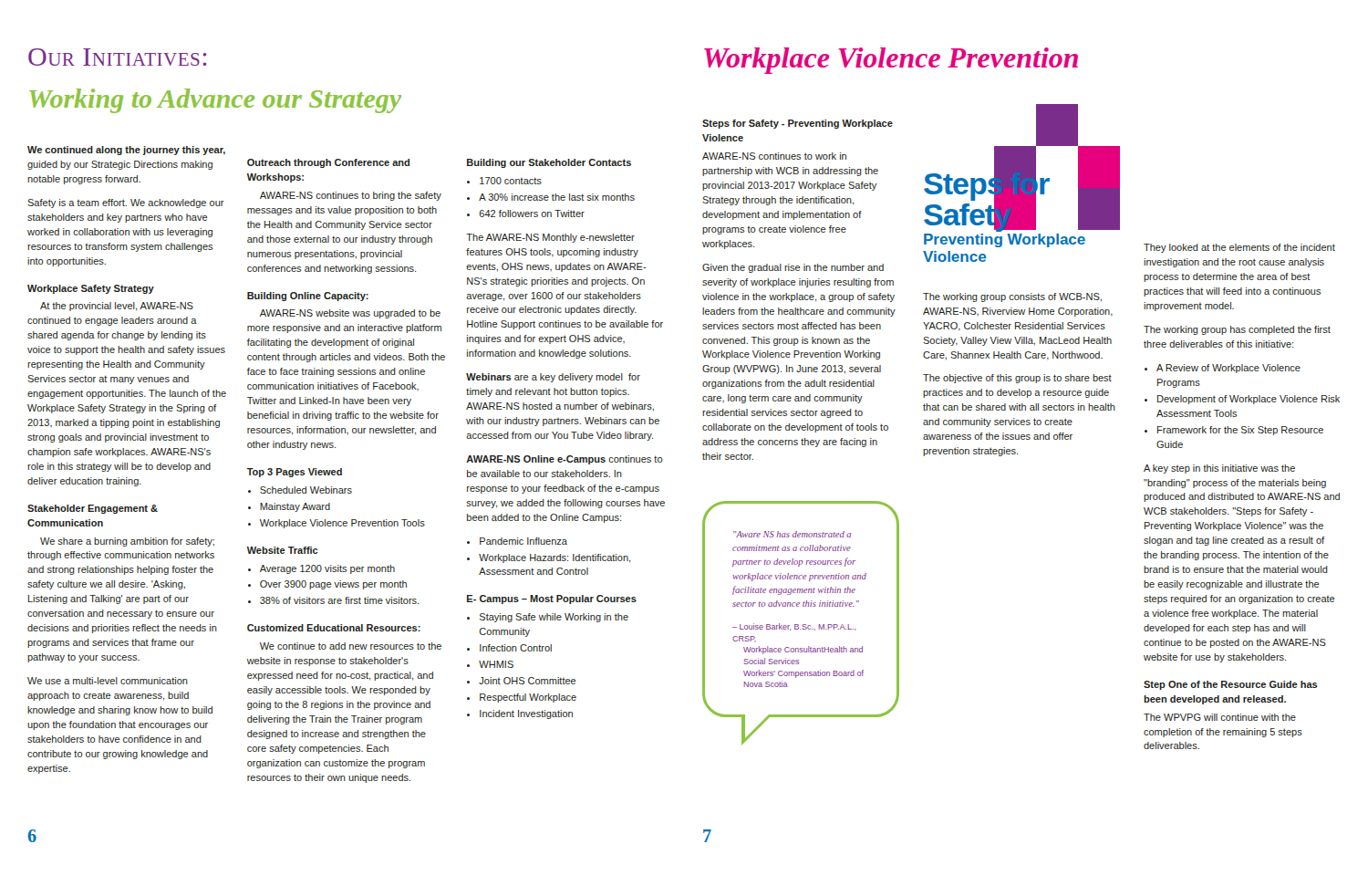Our Initiatives:
Working to Advance our Strategy
We continued along the journey this year, guided by our Strategic Directions making notable progress forward.
Safety is a team effort. We acknowledge our stakeholders and key partners who have worked in collaboration with us leveraging resources to transform system challenges into opportunities.
Workplace Safety Strategy
At the provincial level, AWARE-NS continued to engage leaders around a shared agenda for change by lending its voice to support the health and safety issues representing the Health and Community Services sector at many venues and engagement opportunities. The launch of the Workplace Safety Strategy in the Spring of 2013, marked a tipping point in establishing strong goals and provincial investment to champion safe workplaces. AWARE-NS's role in this strategy will be to develop and deliver education training.
Stakeholder Engagement & Communication
We share a burning ambition for safety; through effective communication networks and strong relationships helping foster the safety culture we all desire. 'Asking, Listening and Talking' are part of our conversation and necessary to ensure our decisions and priorities reflect the needs in programs and services that frame our pathway to your success.
We use a multi-level communication approach to create awareness, build knowledge and sharing know how to build upon the foundation that encourages our stakeholders to have confidence in and contribute to our growing knowledge and expertise.
Outreach through Conference and Workshops:
AWARE-NS continues to bring the safety messages and its value proposition to both the Health and Community Service sector and those external to our industry through numerous presentations, provincial conferences and networking sessions.
Building Online Capacity:
AWARE-NS website was upgraded to be more responsive and an interactive platform facilitating the development of original content through articles and videos. Both the face to face training sessions and online communication initiatives of Facebook, Twitter and Linked-In have been very beneficial in driving traffic to the website for resources, information, our newsletter, and other industry news.
Top 3 Pages Viewed
Scheduled Webinars
Mainstay Award
Workplace Violence Prevention Tools
Website Traffic
Average 1200 visits per month
Over 3900 page views per month
38% of visitors are first time visitors.
Customized Educational Resources:
We continue to add new resources to the website in response to stakeholder's expressed need for no-cost, practical, and easily accessible tools. We responded by going to the 8 regions in the province and delivering the Train the Trainer program designed to increase and strengthen the core safety competencies. Each organization can customize the program resources to their own unique needs.
Building our Stakeholder Contacts
1700 contacts
A 30% increase the last six months
642 followers on Twitter
The AWARE-NS Monthly e-newsletter features OHS tools, upcoming industry events, OHS news, updates on AWARE-NS's strategic priorities and projects. On average, over 1600 of our stakeholders receive our electronic updates directly. Hotline Support continues to be available for inquires and for expert OHS advice, information and knowledge solutions.
Webinars are a key delivery model for timely and relevant hot button topics. AWARE-NS hosted a number of webinars, with our industry partners. Webinars can be accessed from our You Tube Video library.
AWARE-NS Online e-Campus continues to be available to our stakeholders. In response to your feedback of the e-campus survey, we added the following courses have been added to the Online Campus:
Pandemic Influenza
Workplace Hazards: Identification, Assessment and Control
E- Campus – Most Popular Courses
Staying Safe while Working in the Community
Infection Control
WHMIS
Joint OHS Committee
Respectful Workplace
Incident Investigation
6
Workplace Violence Prevention
Steps for Safety - Preventing Workplace Violence
AWARE-NS continues to work in partnership with WCB in addressing the provincial 2013-2017 Workplace Safety Strategy through the identification, development and implementation of programs to create violence free workplaces.
Given the gradual rise in the number and severity of workplace injuries resulting from violence in the workplace, a group of safety leaders from the healthcare and community services sectors most affected has been convened. This group is known as the Workplace Violence Prevention Working Group (WVPWG). In June 2013, several organizations from the adult residential care, long term care and community residential services sector agreed to collaborate on the development of tools to address the concerns they are facing in their sector.
"Aware NS has demonstrated a commitment as a collaborative partner to develop resources for workplace violence prevention and facilitate engagement within the sector to advance this initiative."
– Louise Barker, B.Sc., M.PP.A.L., CRSP, Workplace ConsultantHealth and Social Services Workers' Compensation Board of Nova Scotia
Steps for Safety
Preventing Workplace Violence
The working group consists of WCB-NS, AWARE-NS, Riverview Home Corporation, YACRO, Colchester Residential Services Society, Valley View Villa, MacLeod Health Care, Shannex Health Care, Northwood.
The objective of this group is to share best practices and to develop a resource guide that can be shared with all sectors in health and community services to create awareness of the issues and offer prevention strategies.
They looked at the elements of the incident investigation and the root cause analysis process to determine the area of best practices that will feed into a continuous improvement model.
The working group has completed the first three deliverables of this initiative:
A Review of Workplace Violence Programs
Development of Workplace Violence Risk Assessment Tools
Framework for the Six Step Resource Guide
A key step in this initiative was the "branding" process of the materials being produced and distributed to AWARE-NS and WCB stakeholders. "Steps for Safety - Preventing Workplace Violence" was the slogan and tag line created as a result of the branding process. The intention of the brand is to ensure that the material would be easily recognizable and illustrate the steps required for an organization to create a violence free workplace. The material developed for each step has and will continue to be posted on the AWARE-NS website for use by stakeholders.
Step One of the Resource Guide has been developed and released.
The WPVPG will continue with the completion of the remaining 5 steps deliverables.
7